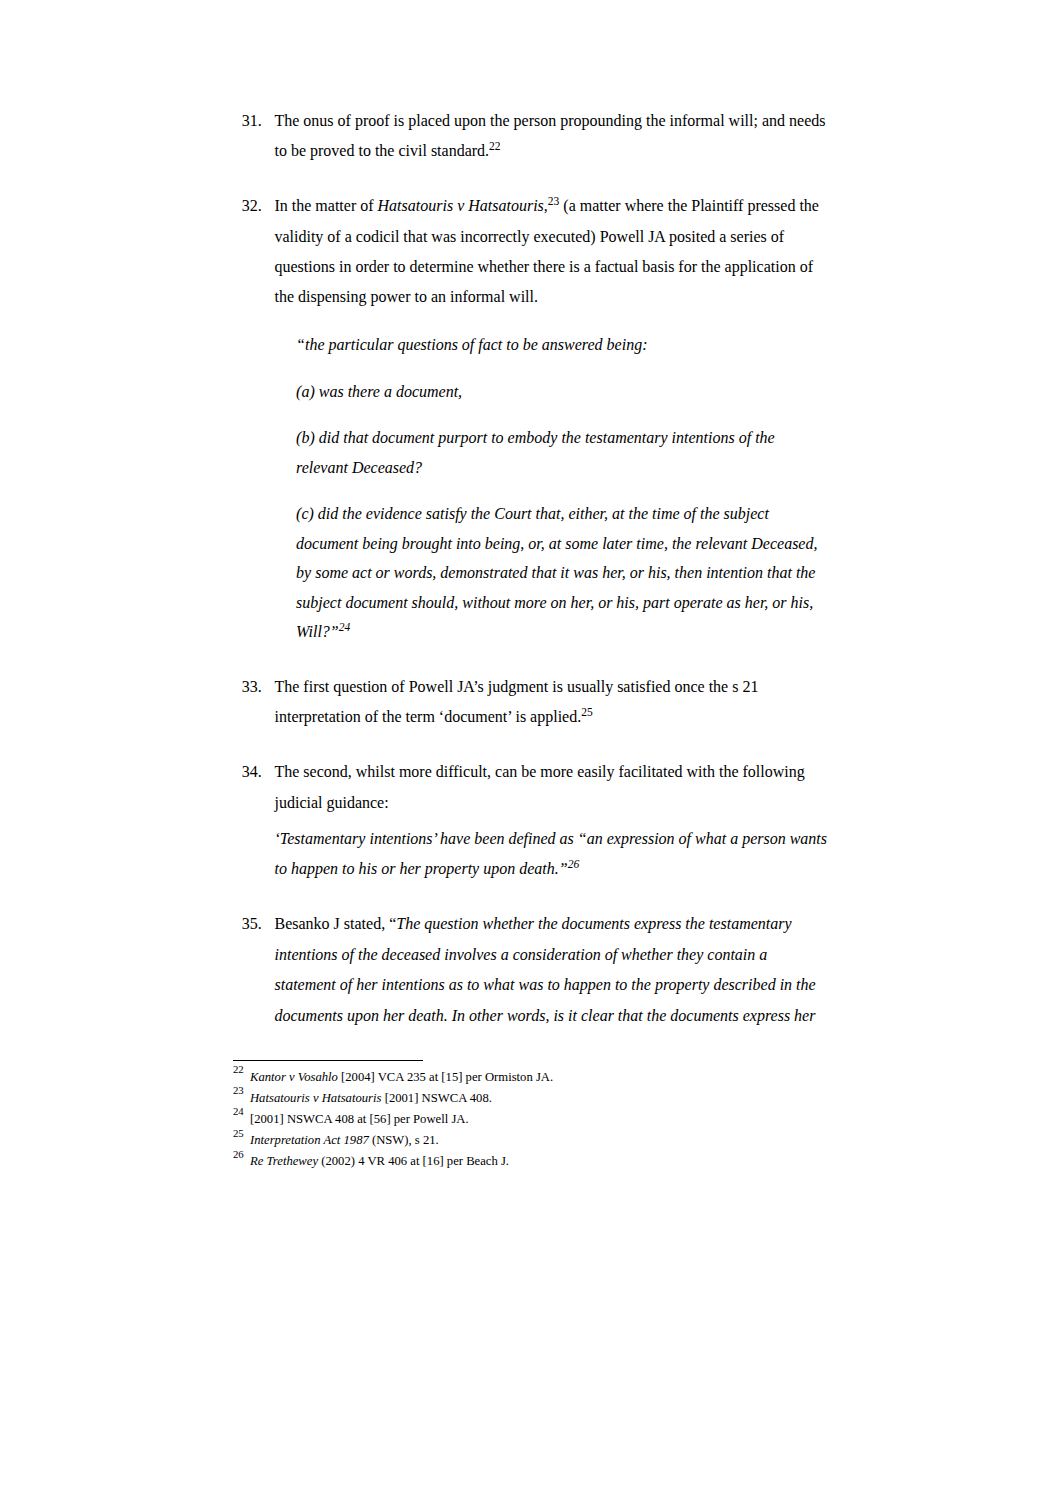The onus of proof is placed upon the person propounding the informal will; and needs to be proved to the civil standard.22
In the matter of Hatsatouris v Hatsatouris,23 (a matter where the Plaintiff pressed the validity of a codicil that was incorrectly executed) Powell JA posited a series of questions in order to determine whether there is a factual basis for the application of the dispensing power to an informal will.
“the particular questions of fact to be answered being:
(a) was there a document,
(b) did that document purport to embody the testamentary intentions of the relevant Deceased?
(c) did the evidence satisfy the Court that, either, at the time of the subject document being brought into being, or, at some later time, the relevant Deceased, by some act or words, demonstrated that it was her, or his, then intention that the subject document should, without more on her, or his, part operate as her, or his, Will?”24
The first question of Powell JA’s judgment is usually satisfied once the s 21 interpretation of the term ‘document’ is applied.25
The second, whilst more difficult, can be more easily facilitated with the following judicial guidance: ‘Testamentary intentions’ have been defined as “an expression of what a person wants to happen to his or her property upon death.”26
Besanko J stated, “The question whether the documents express the testamentary intentions of the deceased involves a consideration of whether they contain a statement of her intentions as to what was to happen to the property described in the documents upon her death. In other words, is it clear that the documents express her
22 Kantor v Vosahlo [2004] VCA 235 at [15] per Ormiston JA.
23 Hatsatouris v Hatsatouris [2001] NSWCA 408.
24 [2001] NSWCA 408 at [56] per Powell JA.
25 Interpretation Act 1987 (NSW), s 21.
26 Re Trethewey (2002) 4 VR 406 at [16] per Beach J.